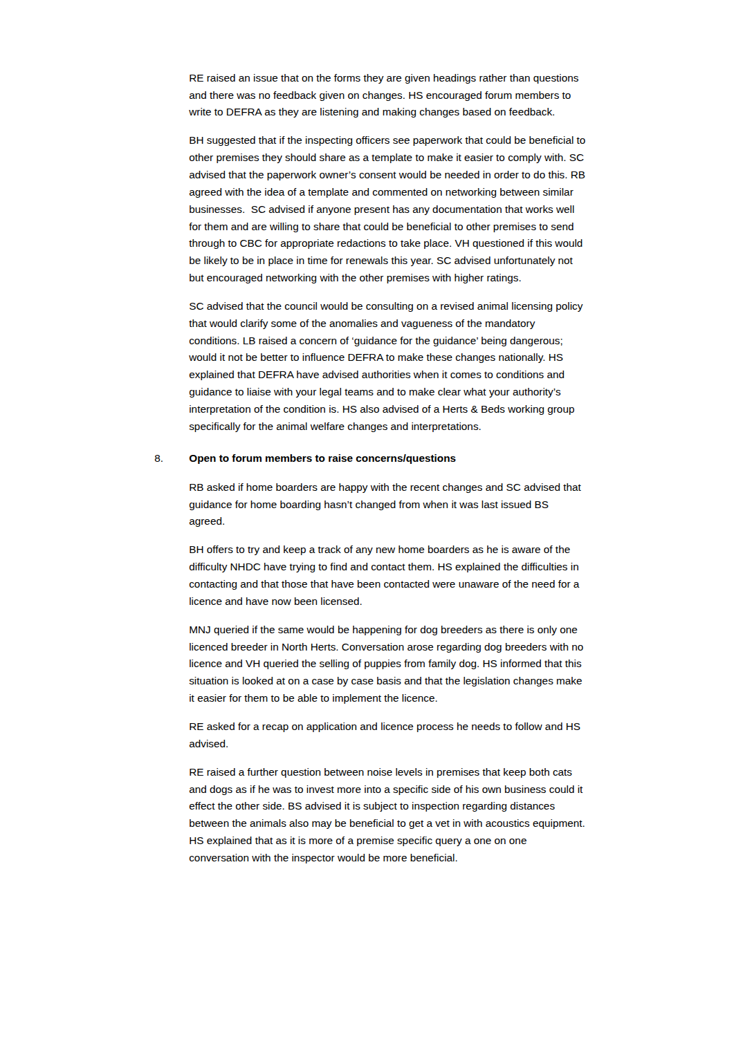RE raised an issue that on the forms they are given headings rather than questions and there was no feedback given on changes. HS encouraged forum members to write to DEFRA as they are listening and making changes based on feedback.
BH suggested that if the inspecting officers see paperwork that could be beneficial to other premises they should share as a template to make it easier to comply with. SC advised that the paperwork owner’s consent would be needed in order to do this. RB agreed with the idea of a template and commented on networking between similar businesses. SC advised if anyone present has any documentation that works well for them and are willing to share that could be beneficial to other premises to send through to CBC for appropriate redactions to take place. VH questioned if this would be likely to be in place in time for renewals this year. SC advised unfortunately not but encouraged networking with the other premises with higher ratings.
SC advised that the council would be consulting on a revised animal licensing policy that would clarify some of the anomalies and vagueness of the mandatory conditions. LB raised a concern of ‘guidance for the guidance’ being dangerous; would it not be better to influence DEFRA to make these changes nationally. HS explained that DEFRA have advised authorities when it comes to conditions and guidance to liaise with your legal teams and to make clear what your authority’s interpretation of the condition is. HS also advised of a Herts & Beds working group specifically for the animal welfare changes and interpretations.
8.
Open to forum members to raise concerns/questions
RB asked if home boarders are happy with the recent changes and SC advised that guidance for home boarding hasn’t changed from when it was last issued BS agreed.
BH offers to try and keep a track of any new home boarders as he is aware of the difficulty NHDC have trying to find and contact them. HS explained the difficulties in contacting and that those that have been contacted were unaware of the need for a licence and have now been licensed.
MNJ queried if the same would be happening for dog breeders as there is only one licenced breeder in North Herts. Conversation arose regarding dog breeders with no licence and VH queried the selling of puppies from family dog. HS informed that this situation is looked at on a case by case basis and that the legislation changes make it easier for them to be able to implement the licence.
RE asked for a recap on application and licence process he needs to follow and HS advised.
RE raised a further question between noise levels in premises that keep both cats and dogs as if he was to invest more into a specific side of his own business could it effect the other side. BS advised it is subject to inspection regarding distances between the animals also may be beneficial to get a vet in with acoustics equipment. HS explained that as it is more of a premise specific query a one on one conversation with the inspector would be more beneficial.